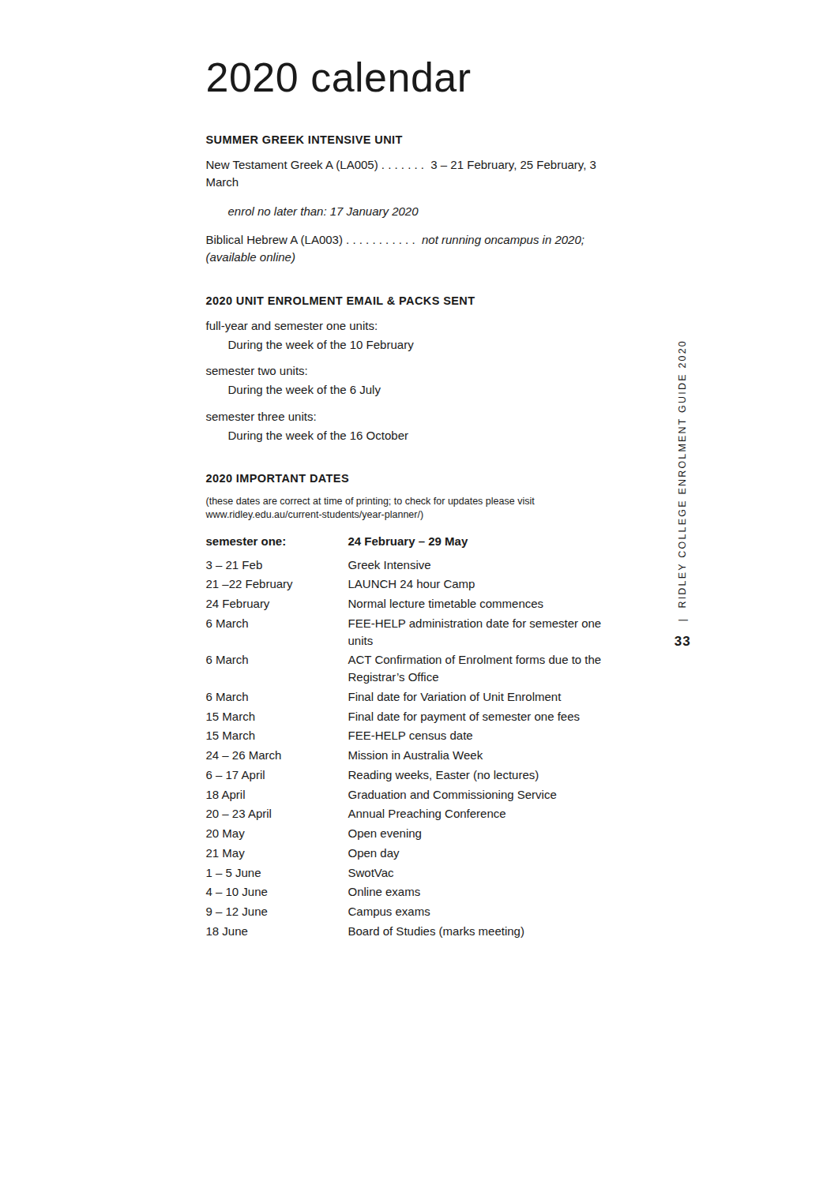2020 calendar
Summer Greek Intensive Unit
New Testament Greek A (LA005) . . . . . . . 3 – 21 February, 25 February, 3 March
enrol no later than: 17 January 2020
Biblical Hebrew A (LA003) . . . . . . . . . . . not running oncampus in 2020; (available online)
2020 Unit Enrolment Email & Packs Sent
full-year and semester one units:
During the week of the 10 February
semester two units:
During the week of the 6 July
semester three units:
During the week of the 16 October
2020 Important Dates
(these dates are correct at time of printing; to check for updates please visit www.ridley.edu.au/current-students/year-planner/)
| semester one: | 24 February – 29 May |
| 3 – 21 Feb | Greek Intensive |
| 21 –22 February | LAUNCH 24 hour Camp |
| 24 February | Normal lecture timetable commences |
| 6 March | FEE-HELP administration date for semester one units |
| 6 March | ACT Confirmation of Enrolment forms due to the Registrar’s Office |
| 6 March | Final date for Variation of Unit Enrolment |
| 15 March | Final date for payment of semester one fees |
| 15 March | FEE-HELP census date |
| 24 – 26 March | Mission in Australia Week |
| 6 – 17 April | Reading weeks, Easter (no lectures) |
| 18 April | Graduation and Commissioning Service |
| 20 – 23 April | Annual Preaching Conference |
| 20 May | Open evening |
| 21 May | Open day |
| 1 – 5 June | SwotVac |
| 4 – 10 June | Online exams |
| 9 – 12 June | Campus exams |
| 18 June | Board of Studies (marks meeting) |
33 | Ridley College Enrolment Guide 2020